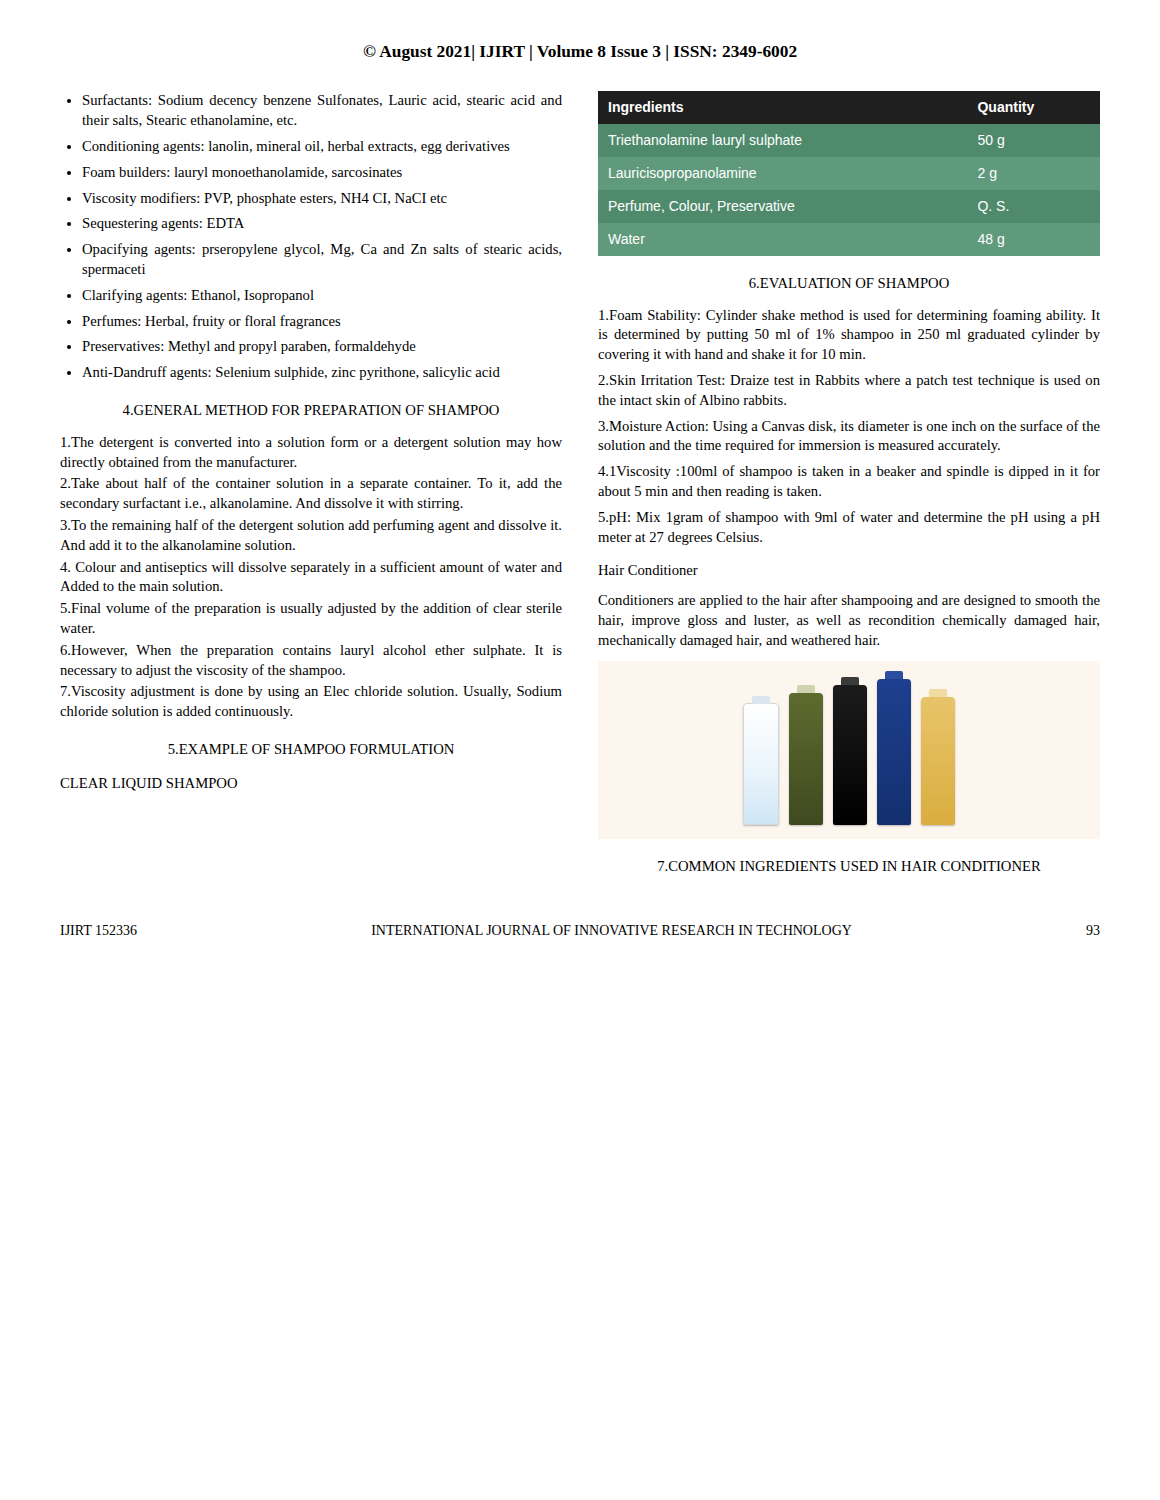© August 2021| IJIRT | Volume 8 Issue 3 | ISSN: 2349-6002
Surfactants: Sodium decency benzene Sulfonates, Lauric acid, stearic acid and their salts, Stearic ethanolamine, etc.
Conditioning agents: lanolin, mineral oil, herbal extracts, egg derivatives
Foam builders: lauryl monoethanolamide, sarcosinates
Viscosity modifiers: PVP, phosphate esters, NH4 CI, NaCI etc
Sequestering agents: EDTA
Opacifying agents: prseropylene glycol, Mg, Ca and Zn salts of stearic acids, spermaceti
Clarifying agents: Ethanol, Isopropanol
Perfumes: Herbal, fruity or floral fragrances
Preservatives: Methyl and propyl paraben, formaldehyde
Anti-Dandruff agents: Selenium sulphide, zinc pyrithone, salicylic acid
4.General Method for Preparation of Shampoo
1.The detergent is converted into a solution form or a detergent solution may how directly obtained from the manufacturer.
2.Take about half of the container solution in a separate container. To it, add the secondary surfactant i.e., alkanolamine. And dissolve it with stirring.
3.To the remaining half of the detergent solution add perfuming agent and dissolve it. And add it to the alkanolamine solution.
4. Colour and antiseptics will dissolve separately in a sufficient amount of water and Added to the main solution.
5.Final volume of the preparation is usually adjusted by the addition of clear sterile water.
6.However, When the preparation contains lauryl alcohol ether sulphate. It is necessary to adjust the viscosity of the shampoo.
7.Viscosity adjustment is done by using an Elec chloride solution. Usually, Sodium chloride solution is added continuously.
5.Example of Shampoo Formulation
CLEAR LIQUID SHAMPOO
| Ingredients | Quantity |
| --- | --- |
| Triethanolamine lauryl sulphate | 50 g |
| Lauricisopropanolamine | 2 g |
| Perfume, Colour, Preservative | Q. S. |
| Water | 48 g |
6.Evaluation of Shampoo
1.Foam Stability: Cylinder shake method is used for determining foaming ability. It is determined by putting 50 ml of 1% shampoo in 250 ml graduated cylinder by covering it with hand and shake it for 10 min.
2.Skin Irritation Test: Draize test in Rabbits where a patch test technique is used on the intact skin of Albino rabbits.
3.Moisture Action: Using a Canvas disk, its diameter is one inch on the surface of the solution and the time required for immersion is measured accurately.
4.1Viscosity :100ml of shampoo is taken in a beaker and spindle is dipped in it for about 5 min and then reading is taken.
5.pH: Mix 1gram of shampoo with 9ml of water and determine the pH using a pH meter at 27 degrees Celsius.
Hair Conditioner
Conditioners are applied to the hair after shampooing and are designed to smooth the hair, improve gloss and luster, as well as recondition chemically damaged hair, mechanically damaged hair, and weathered hair.
7.Common Ingredients Used in Hair Conditioner
IJIRT 152336 INTERNATIONAL JOURNAL OF INNOVATIVE RESEARCH IN TECHNOLOGY 93